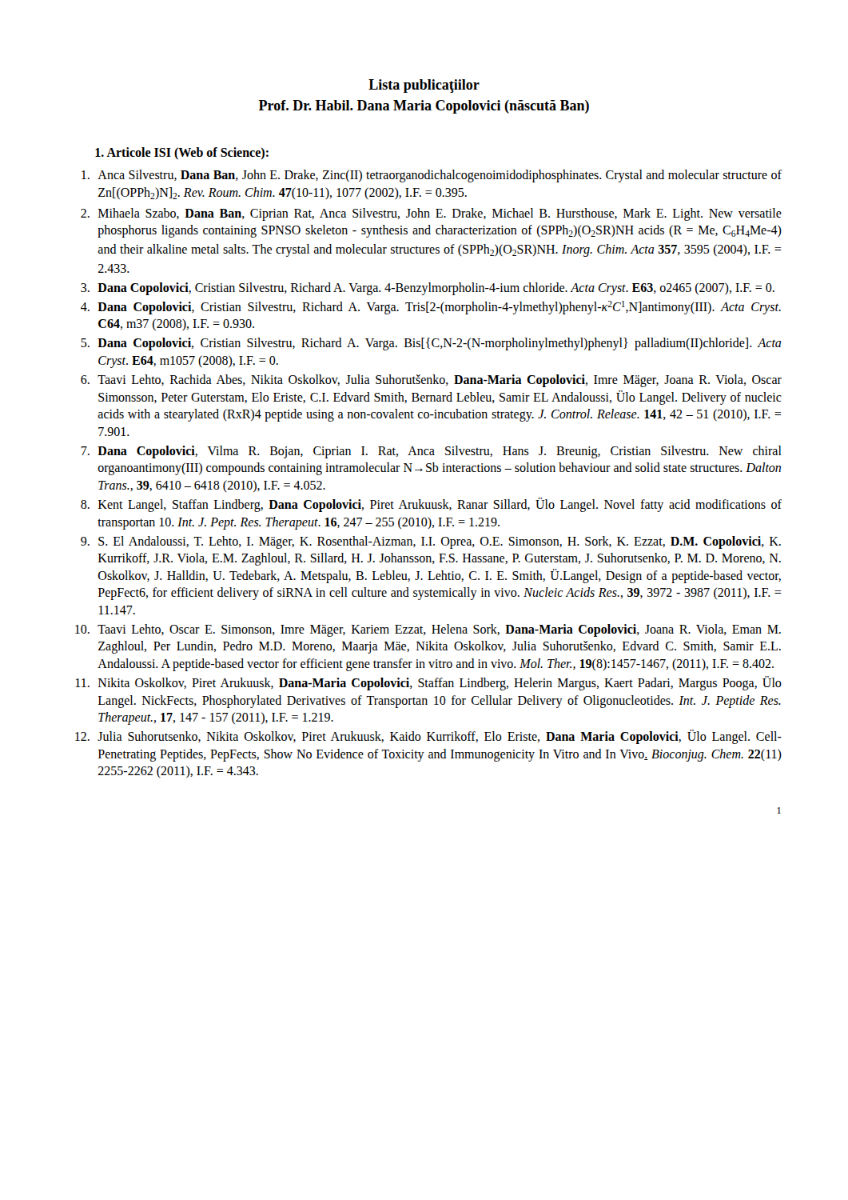Lista publicaţiilor Prof. Dr. Habil. Dana Maria Copolovici (născută Ban)
1. Articole ISI (Web of Science):
Anca Silvestru, Dana Ban, John E. Drake, Zinc(II) tetraorganodichalcogenoimidodiphosphinates. Crystal and molecular structure of Zn[(OPPh2)N]2. Rev. Roum. Chim. 47(10-11), 1077 (2002), I.F. = 0.395.
Mihaela Szabo, Dana Ban, Ciprian Rat, Anca Silvestru, John E. Drake, Michael B. Hursthouse, Mark E. Light. New versatile phosphorus ligands containing SPNSO skeleton - synthesis and characterization of (SPPh2)(O2SR)NH acids (R = Me, C6H4Me-4) and their alkaline metal salts. The crystal and molecular structures of (SPPh2)(O2SR)NH. Inorg. Chim. Acta 357, 3595 (2004), I.F. = 2.433.
Dana Copolovici, Cristian Silvestru, Richard A. Varga. 4-Benzylmorpholin-4-ium chloride. Acta Cryst. E63, o2465 (2007), I.F. = 0.
Dana Copolovici, Cristian Silvestru, Richard A. Varga. Tris[2-(morpholin-4-ylmethyl)phenyl-κ2C1,N]antimony(III). Acta Cryst. C64, m37 (2008), I.F. = 0.930.
Dana Copolovici, Cristian Silvestru, Richard A. Varga. Bis[{C,N-2-(N-morpholinylmethyl)phenyl} palladium(II)chloride]. Acta Cryst. E64, m1057 (2008), I.F. = 0.
Taavi Lehto, Rachida Abes, Nikita Oskolkov, Julia Suhorutšenko, Dana-Maria Copolovici, Imre Mäger, Joana R. Viola, Oscar Simonsson, Peter Guterstam, Elo Eriste, C.I. Edvard Smith, Bernard Lebleu, Samir EL Andaloussi, Ülo Langel. Delivery of nucleic acids with a stearylated (RxR)4 peptide using a non-covalent co-incubation strategy. J. Control. Release. 141, 42 – 51 (2010), I.F. = 7.901.
Dana Copolovici, Vilma R. Bojan, Ciprian I. Rat, Anca Silvestru, Hans J. Breunig, Cristian Silvestru. New chiral organoantimony(III) compounds containing intramolecular N→Sb interactions – solution behaviour and solid state structures. Dalton Trans., 39, 6410 – 6418 (2010), I.F. = 4.052.
Kent Langel, Staffan Lindberg, Dana Copolovici, Piret Arukuusk, Ranar Sillard, Ülo Langel. Novel fatty acid modifications of transportan 10. Int. J. Pept. Res. Therapeut. 16, 247 – 255 (2010), I.F. = 1.219.
S. El Andaloussi, T. Lehto, I. Mäger, K. Rosenthal-Aizman, I.I. Oprea, O.E. Simonson, H. Sork, K. Ezzat, D.M. Copolovici, K. Kurrikoff, J.R. Viola, E.M. Zaghloul, R. Sillard, H. J. Johansson, F.S. Hassane, P. Guterstam, J. Suhorutsenko, P. M. D. Moreno, N. Oskolkov, J. Halldin, U. Tedebark, A. Metspalu, B. Lebleu, J. Lehtio, C. I. E. Smith, Ü.Langel, Design of a peptide-based vector, PepFect6, for efficient delivery of siRNA in cell culture and systemically in vivo. Nucleic Acids Res., 39, 3972 - 3987 (2011), I.F. = 11.147.
Taavi Lehto, Oscar E. Simonson, Imre Mäger, Kariem Ezzat, Helena Sork, Dana-Maria Copolovici, Joana R. Viola, Eman M. Zaghloul, Per Lundin, Pedro M.D. Moreno, Maarja Mäe, Nikita Oskolkov, Julia Suhorutšenko, Edvard C. Smith, Samir E.L. Andaloussi. A peptide-based vector for efficient gene transfer in vitro and in vivo. Mol. Ther., 19(8):1457-1467, (2011), I.F. = 8.402.
Nikita Oskolkov, Piret Arukuusk, Dana-Maria Copolovici, Staffan Lindberg, Helerin Margus, Kaert Padari, Margus Pooga, Ülo Langel. NickFects, Phosphorylated Derivatives of Transportan 10 for Cellular Delivery of Oligonucleotides. Int. J. Peptide Res. Therapeut., 17, 147 - 157 (2011), I.F. = 1.219.
Julia Suhorutsenko, Nikita Oskolkov, Piret Arukuusk, Kaido Kurrikoff, Elo Eriste, Dana Maria Copolovici, Ülo Langel. Cell-Penetrating Peptides, PepFects, Show No Evidence of Toxicity and Immunogenicity In Vitro and In Vivo. Bioconjug. Chem. 22(11) 2255-2262 (2011), I.F. = 4.343.
1